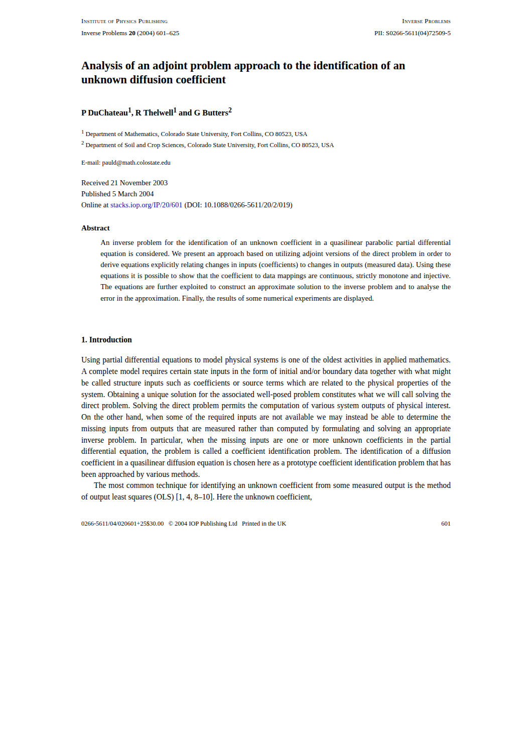Institute of Physics Publishing Inverse Problems
Inverse Problems 20 (2004) 601–625 PII: S0266-5611(04)72509-5
Analysis of an adjoint problem approach to the identification of an unknown diffusion coefficient
P DuChateau1, R Thelwell1 and G Butters2
1 Department of Mathematics, Colorado State University, Fort Collins, CO 80523, USA
2 Department of Soil and Crop Sciences, Colorado State University, Fort Collins, CO 80523, USA
E-mail: pauld@math.colostate.edu
Received 21 November 2003
Published 5 March 2004
Online at stacks.iop.org/IP/20/601 (DOI: 10.1088/0266-5611/20/2/019)
Abstract
An inverse problem for the identification of an unknown coefficient in a quasilinear parabolic partial differential equation is considered. We present an approach based on utilizing adjoint versions of the direct problem in order to derive equations explicitly relating changes in inputs (coefficients) to changes in outputs (measured data). Using these equations it is possible to show that the coefficient to data mappings are continuous, strictly monotone and injective. The equations are further exploited to construct an approximate solution to the inverse problem and to analyse the error in the approximation. Finally, the results of some numerical experiments are displayed.
1. Introduction
Using partial differential equations to model physical systems is one of the oldest activities in applied mathematics. A complete model requires certain state inputs in the form of initial and/or boundary data together with what might be called structure inputs such as coefficients or source terms which are related to the physical properties of the system. Obtaining a unique solution for the associated well-posed problem constitutes what we will call solving the direct problem. Solving the direct problem permits the computation of various system outputs of physical interest. On the other hand, when some of the required inputs are not available we may instead be able to determine the missing inputs from outputs that are measured rather than computed by formulating and solving an appropriate inverse problem. In particular, when the missing inputs are one or more unknown coefficients in the partial differential equation, the problem is called a coefficient identification problem. The identification of a diffusion coefficient in a quasilinear diffusion equation is chosen here as a prototype coefficient identification problem that has been approached by various methods.
The most common technique for identifying an unknown coefficient from some measured output is the method of output least squares (OLS) [1, 4, 8–10]. Here the unknown coefficient,
0266-5611/04/020601+25$30.00 © 2004 IOP Publishing Ltd Printed in the UK 601